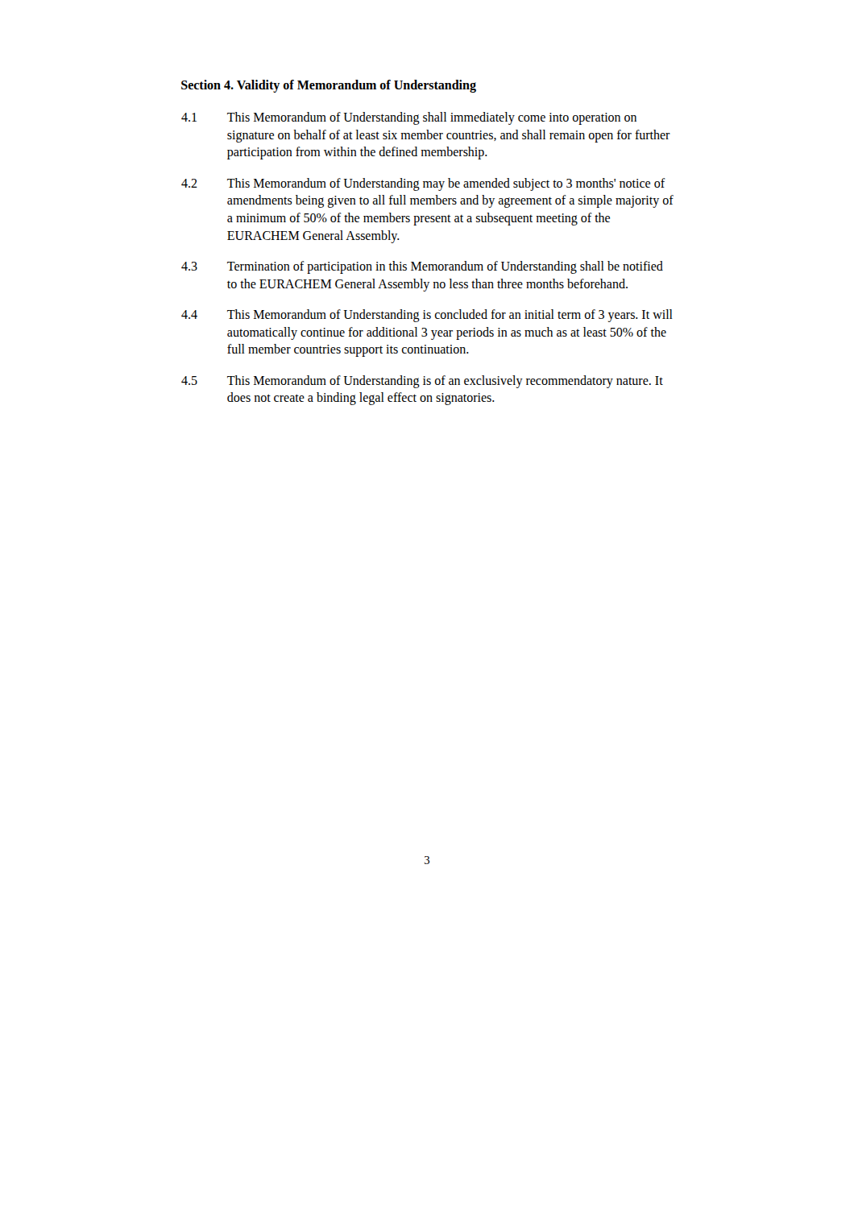Section 4. Validity of Memorandum of Understanding
4.1
This Memorandum of Understanding shall immediately come into operation on signature on behalf of at least six member countries, and shall remain open for further participation from within the defined membership.
4.2
This Memorandum of Understanding may be amended subject to 3 months' notice of amendments being given to all full members and by agreement of a simple majority of a minimum of 50% of the members present at a subsequent meeting of the EURACHEM General Assembly.
4.3
Termination of participation in this Memorandum of Understanding shall be notified to the EURACHEM General Assembly no less than three months beforehand.
4.4
This Memorandum of Understanding is concluded for an initial term of 3 years. It will automatically continue for additional 3 year periods in as much as at least 50% of the full member countries support its continuation.
4.5
This Memorandum of Understanding is of an exclusively recommendatory nature. It does not create a binding legal effect on signatories.
3